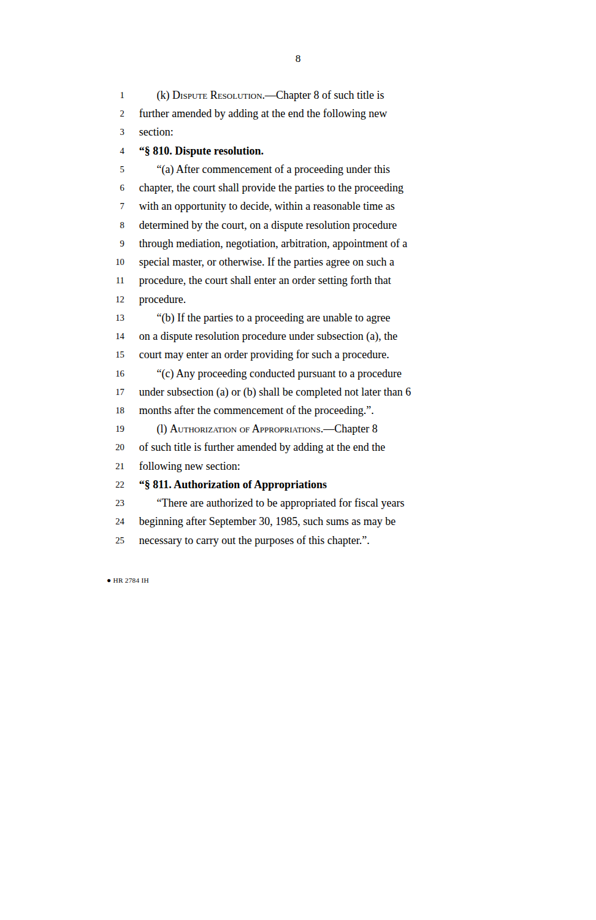8
(k) Dispute Resolution.—Chapter 8 of such title is
further amended by adding at the end the following new
section:
“§ 810. Dispute resolution.
“(a) After commencement of a proceeding under this
chapter, the court shall provide the parties to the proceeding
with an opportunity to decide, within a reasonable time as
determined by the court, on a dispute resolution procedure
through mediation, negotiation, arbitration, appointment of a
special master, or otherwise. If the parties agree on such a
procedure, the court shall enter an order setting forth that
procedure.
“(b) If the parties to a proceeding are unable to agree
on a dispute resolution procedure under subsection (a), the
court may enter an order providing for such a procedure.
“(c) Any proceeding conducted pursuant to a procedure
under subsection (a) or (b) shall be completed not later than 6
months after the commencement of the proceeding.”.
(l) Authorization of Appropriations.—Chapter 8
of such title is further amended by adding at the end the
following new section:
“§ 811. Authorization of Appropriations
“There are authorized to be appropriated for fiscal years
beginning after September 30, 1985, such sums as may be
necessary to carry out the purposes of this chapter.”.
● HR 2784 IH